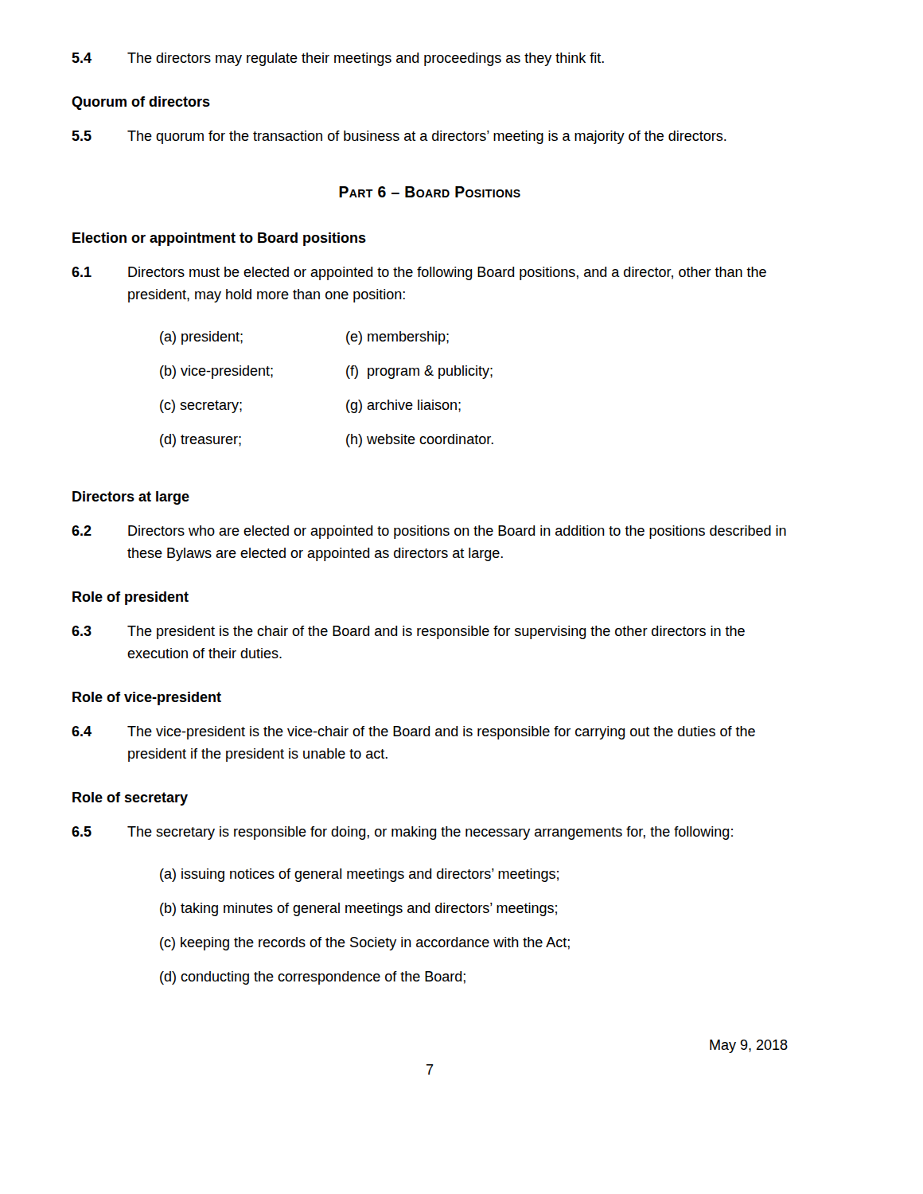5.4
The directors may regulate their meetings and proceedings as they think fit.
Quorum of directors
5.5
The quorum for the transaction of business at a directors’ meeting is a majority of the directors.
Part 6 – Board Positions
Election or appointment to Board positions
6.1
Directors must be elected or appointed to the following Board positions, and a director, other than the president, may hold more than one position:
(a) president;
(b) vice-president;
(c) secretary;
(d) treasurer;
(e) membership;
(f) program & publicity;
(g) archive liaison;
(h) website coordinator.
Directors at large
6.2
Directors who are elected or appointed to positions on the Board in addition to the positions described in these Bylaws are elected or appointed as directors at large.
Role of president
6.3
The president is the chair of the Board and is responsible for supervising the other directors in the execution of their duties.
Role of vice-president
6.4
The vice-president is the vice-chair of the Board and is responsible for carrying out the duties of the president if the president is unable to act.
Role of secretary
6.5
The secretary is responsible for doing, or making the necessary arrangements for, the following:
(a) issuing notices of general meetings and directors’ meetings;
(b) taking minutes of general meetings and directors’ meetings;
(c) keeping the records of the Society in accordance with the Act;
(d) conducting the correspondence of the Board;
May 9, 2018
7